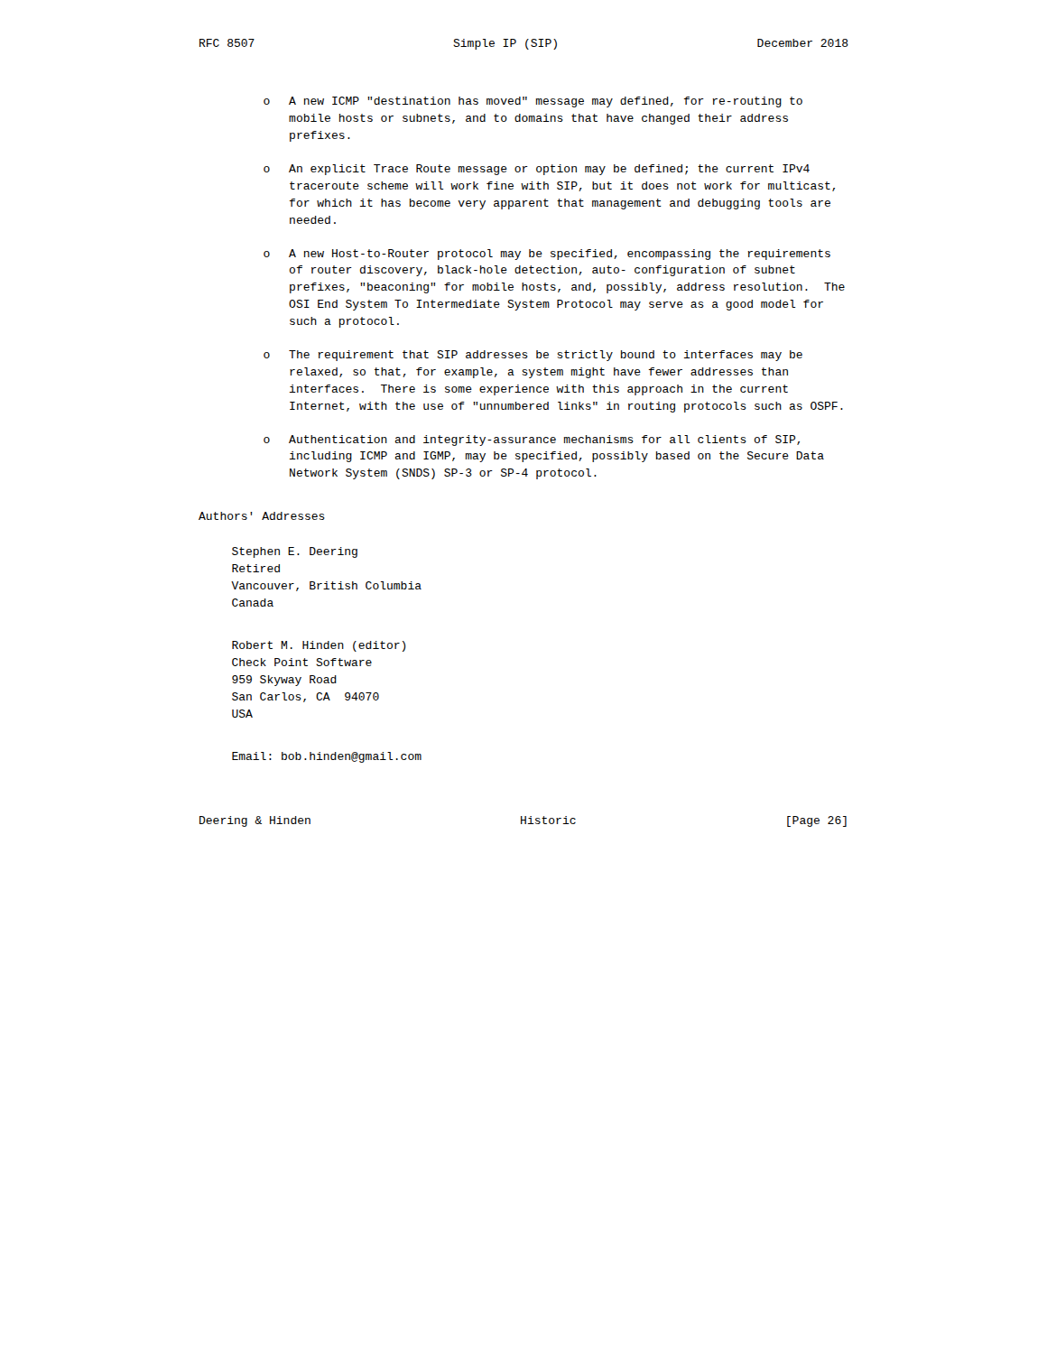RFC 8507 Simple IP (SIP) December 2018
o A new ICMP "destination has moved" message may defined, for re-routing to mobile hosts or subnets, and to domains that have changed their address prefixes.
o An explicit Trace Route message or option may be defined; the current IPv4 traceroute scheme will work fine with SIP, but it does not work for multicast, for which it has become very apparent that management and debugging tools are needed.
o A new Host-to-Router protocol may be specified, encompassing the requirements of router discovery, black-hole detection, auto- configuration of subnet prefixes, "beaconing" for mobile hosts, and, possibly, address resolution. The OSI End System To Intermediate System Protocol may serve as a good model for such a protocol.
o The requirement that SIP addresses be strictly bound to interfaces may be relaxed, so that, for example, a system might have fewer addresses than interfaces. There is some experience with this approach in the current Internet, with the use of "unnumbered links" in routing protocols such as OSPF.
o Authentication and integrity-assurance mechanisms for all clients of SIP, including ICMP and IGMP, may be specified, possibly based on the Secure Data Network System (SNDS) SP-3 or SP-4 protocol.
Authors' Addresses
Stephen E. Deering Retired Vancouver, British Columbia Canada
Robert M. Hinden (editor) Check Point Software 959 Skyway Road San Carlos, CA 94070 USA
Email: bob.hinden@gmail.com
Deering & Hinden Historic [Page 26]